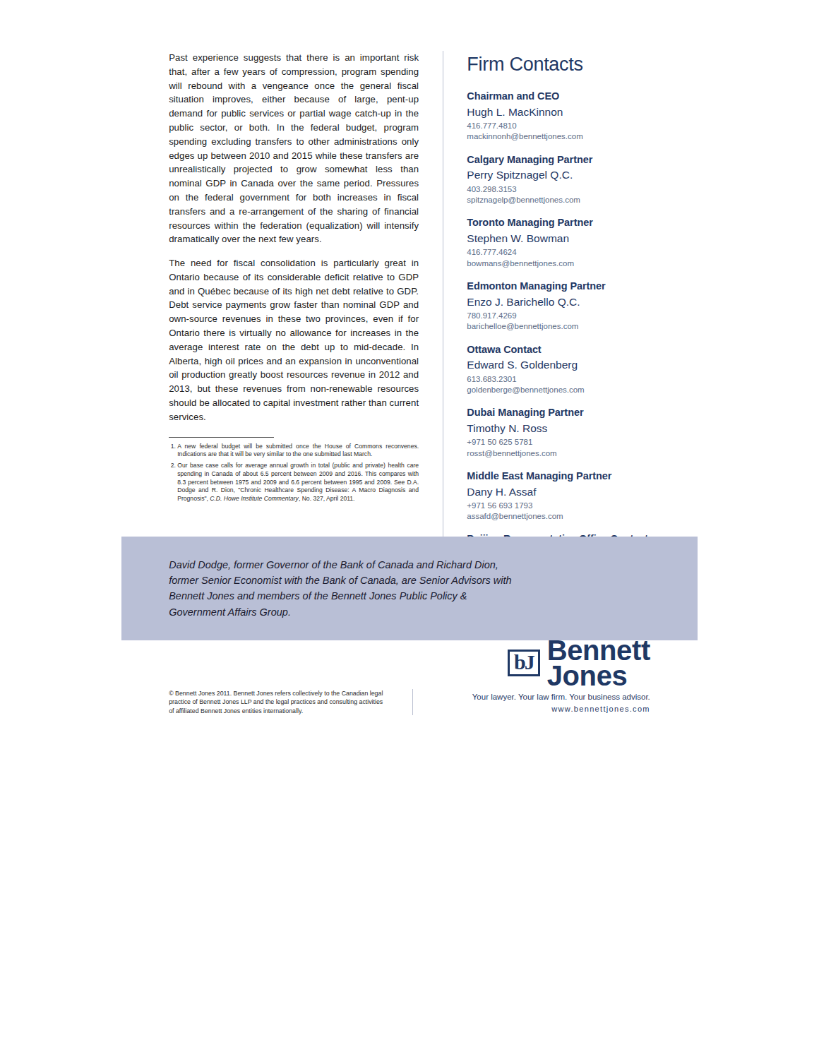Past experience suggests that there is an important risk that, after a few years of compression, program spending will rebound with a vengeance once the general fiscal situation improves, either because of large, pent-up demand for public services or partial wage catch-up in the public sector, or both. In the federal budget, program spending excluding transfers to other administrations only edges up between 2010 and 2015 while these transfers are unrealistically projected to grow somewhat less than nominal GDP in Canada over the same period. Pressures on the federal government for both increases in fiscal transfers and a re-arrangement of the sharing of financial resources within the federation (equalization) will intensify dramatically over the next few years.
The need for fiscal consolidation is particularly great in Ontario because of its considerable deficit relative to GDP and in Québec because of its high net debt relative to GDP. Debt service payments grow faster than nominal GDP and own-source revenues in these two provinces, even if for Ontario there is virtually no allowance for increases in the average interest rate on the debt up to mid-decade. In Alberta, high oil prices and an expansion in unconventional oil production greatly boost resources revenue in 2012 and 2013, but these revenues from non-renewable resources should be allocated to capital investment rather than current services.
A new federal budget will be submitted once the House of Commons reconvenes. Indications are that it will be very similar to the one submitted last March.
Our base case calls for average annual growth in total (public and private) health care spending in Canada of about 6.5 percent between 2009 and 2016. This compares with 8.3 percent between 1975 and 2009 and 6.6 percent between 1995 and 2009. See D.A. Dodge and R. Dion, "Chronic Healthcare Spending Disease: A Macro Diagnosis and Prognosis", C.D. Howe Institute Commentary, No. 327, April 2011.
Firm Contacts
Chairman and CEO
Hugh L. MacKinnon
416.777.4810
mackinnonh@bennettjones.com
Calgary Managing Partner
Perry Spitznagel Q.C.
403.298.3153
spitznagelp@bennettjones.com
Toronto Managing Partner
Stephen W. Bowman
416.777.4624
bowmans@bennettjones.com
Edmonton Managing Partner
Enzo J. Barichello Q.C.
780.917.4269
barichelloe@bennettjones.com
Ottawa Contact
Edward S. Goldenberg
613.683.2301
goldenberge@bennettjones.com
Dubai Managing Partner
Timothy N. Ross
+971 50 625 5781
rosst@bennettjones.com
Middle East Managing Partner
Dany H. Assaf
+971 56 693 1793
assafd@bennettjones.com
Beijing Representative Office Contact
Margaret Cornish
+86 10 6535 0126
cornishm@bennettjones.com
David Dodge, former Governor of the Bank of Canada and Richard Dion, former Senior Economist with the Bank of Canada, are Senior Advisors with Bennett Jones and members of the Bennett Jones Public Policy & Government Affairs Group.
© Bennett Jones 2011. Bennett Jones refers collectively to the Canadian legal practice of Bennett Jones LLP and the legal practices and consulting activities of affiliated Bennett Jones entities internationally.
bJ Bennett
Jones
Your lawyer. Your law firm. Your business advisor.
www.bennettjones.com